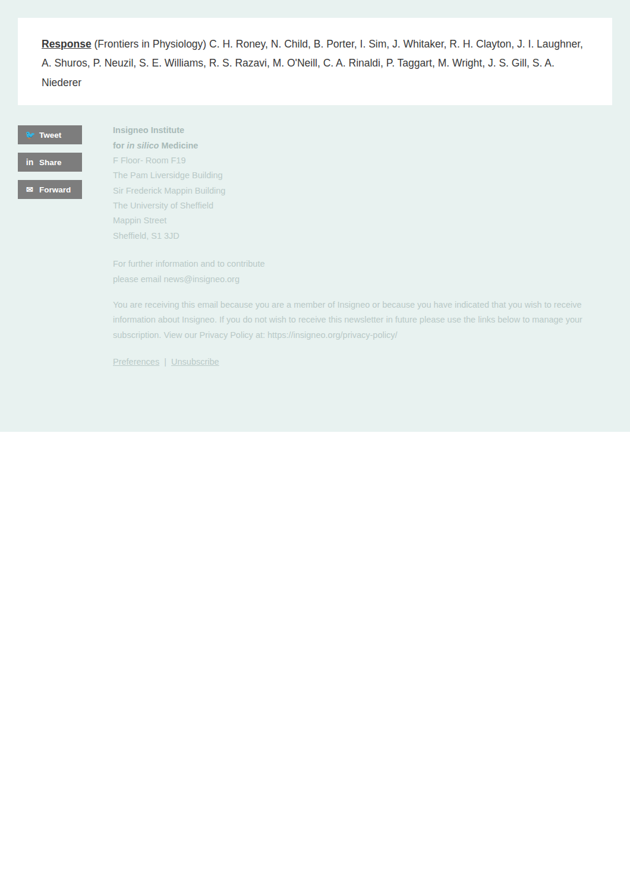Response (Frontiers in Physiology) C. H. Roney, N. Child, B. Porter, I. Sim, J. Whitaker, R. H. Clayton, J. I. Laughner, A. Shuros, P. Neuzil, S. E. Williams, R. S. Razavi, M. O'Neill, C. A. Rinaldi, P. Taggart, M. Wright, J. S. Gill, S. A. Niederer
🐦Tweet in Share ✉Forward
Insigneo Institute
for in silico Medicine
F Floor- Room F19
The Pam Liversidge Building
Sir Frederick Mappin Building
The University of Sheffield
Mappin Street
Sheffield, S1 3JD
For further information and to contribute
please email news@insigneo.org
You are receiving this email because you are a member of Insigneo or because you have indicated that you wish to receive information about Insigneo. If you do not wish to receive this newsletter in future please use the links below to manage your subscription. View our Privacy Policy at: https://insigneo.org/privacy-policy/
Preferences | Unsubscribe